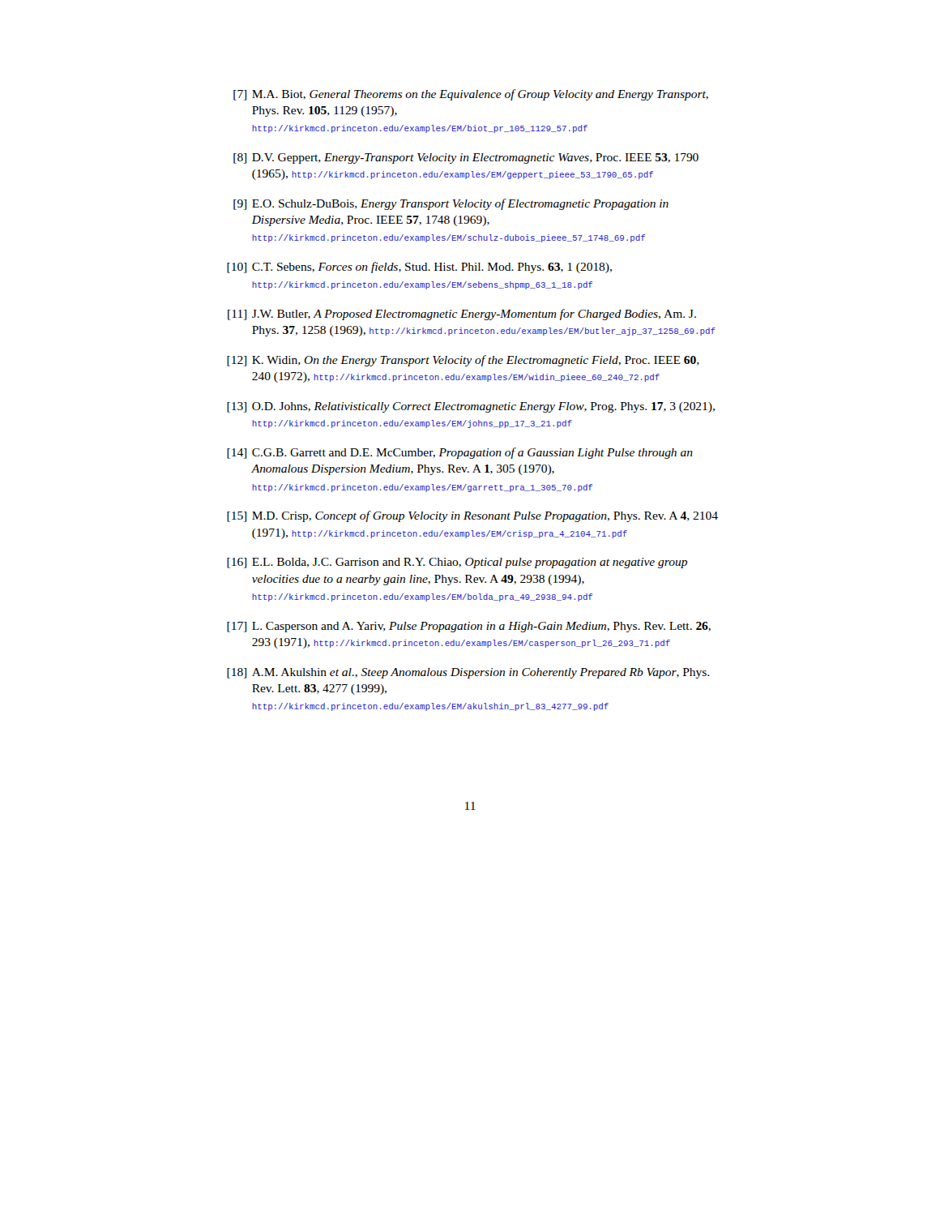[7] M.A. Biot, General Theorems on the Equivalence of Group Velocity and Energy Transport, Phys. Rev. 105, 1129 (1957), http://kirkmcd.princeton.edu/examples/EM/biot_pr_105_1129_57.pdf
[8] D.V. Geppert, Energy-Transport Velocity in Electromagnetic Waves, Proc. IEEE 53, 1790 (1965), http://kirkmcd.princeton.edu/examples/EM/geppert_pieee_53_1790_65.pdf
[9] E.O. Schulz-DuBois, Energy Transport Velocity of Electromagnetic Propagation in Dispersive Media, Proc. IEEE 57, 1748 (1969), http://kirkmcd.princeton.edu/examples/EM/schulz-dubois_pieee_57_1748_69.pdf
[10] C.T. Sebens, Forces on fields, Stud. Hist. Phil. Mod. Phys. 63, 1 (2018), http://kirkmcd.princeton.edu/examples/EM/sebens_shpmp_63_1_18.pdf
[11] J.W. Butler, A Proposed Electromagnetic Energy-Momentum for Charged Bodies, Am. J. Phys. 37, 1258 (1969), http://kirkmcd.princeton.edu/examples/EM/butler_ajp_37_1258_69.pdf
[12] K. Widin, On the Energy Transport Velocity of the Electromagnetic Field, Proc. IEEE 60, 240 (1972), http://kirkmcd.princeton.edu/examples/EM/widin_pieee_60_240_72.pdf
[13] O.D. Johns, Relativistically Correct Electromagnetic Energy Flow, Prog. Phys. 17, 3 (2021), http://kirkmcd.princeton.edu/examples/EM/johns_pp_17_3_21.pdf
[14] C.G.B. Garrett and D.E. McCumber, Propagation of a Gaussian Light Pulse through an Anomalous Dispersion Medium, Phys. Rev. A 1, 305 (1970), http://kirkmcd.princeton.edu/examples/EM/garrett_pra_1_305_70.pdf
[15] M.D. Crisp, Concept of Group Velocity in Resonant Pulse Propagation, Phys. Rev. A 4, 2104 (1971), http://kirkmcd.princeton.edu/examples/EM/crisp_pra_4_2104_71.pdf
[16] E.L. Bolda, J.C. Garrison and R.Y. Chiao, Optical pulse propagation at negative group velocities due to a nearby gain line, Phys. Rev. A 49, 2938 (1994), http://kirkmcd.princeton.edu/examples/EM/bolda_pra_49_2938_94.pdf
[17] L. Casperson and A. Yariv, Pulse Propagation in a High-Gain Medium, Phys. Rev. Lett. 26, 293 (1971), http://kirkmcd.princeton.edu/examples/EM/casperson_prl_26_293_71.pdf
[18] A.M. Akulshin et al., Steep Anomalous Dispersion in Coherently Prepared Rb Vapor, Phys. Rev. Lett. 83, 4277 (1999), http://kirkmcd.princeton.edu/examples/EM/akulshin_prl_83_4277_99.pdf
11